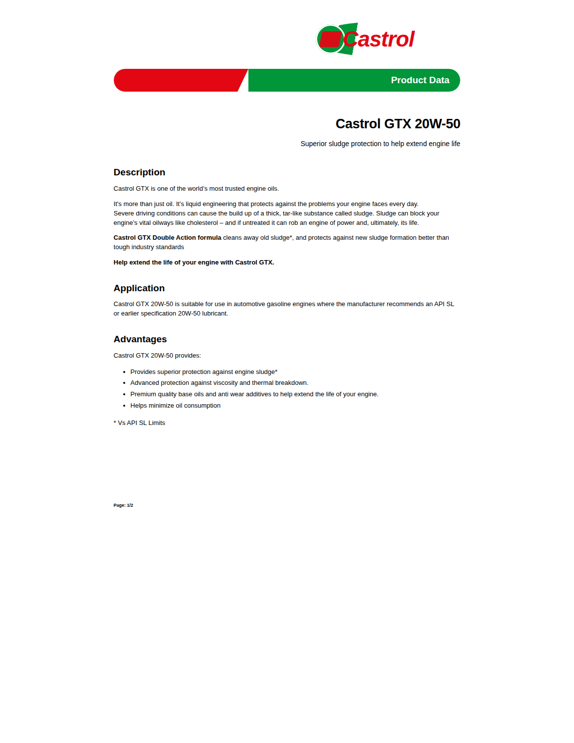Castrol
Product Data
Castrol GTX 20W-50
Superior sludge protection to help extend engine life
Description
Castrol GTX is one of the world’s most trusted engine oils.
It's more than just oil. It’s liquid engineering that protects against the problems your engine faces every day.
Severe driving conditions can cause the build up of a thick, tar-like substance called sludge. Sludge can block your engine’s vital oilways like cholesterol – and if untreated it can rob an engine of power and, ultimately, its life.
Castrol GTX Double Action formula cleans away old sludge*, and protects against new sludge formation better than tough industry standards
Help extend the life of your engine with Castrol GTX.
Application
Castrol GTX 20W-50 is suitable for use in automotive gasoline engines where the manufacturer recommends an API SL or earlier specification 20W-50 lubricant.
Advantages
Castrol GTX 20W-50 provides:
Provides superior protection against engine sludge*
Advanced protection against viscosity and thermal breakdown.
Premium quality base oils and anti wear additives to help extend the life of your engine.
Helps minimize oil consumption
* Vs API SL Limits
Page: 1/2